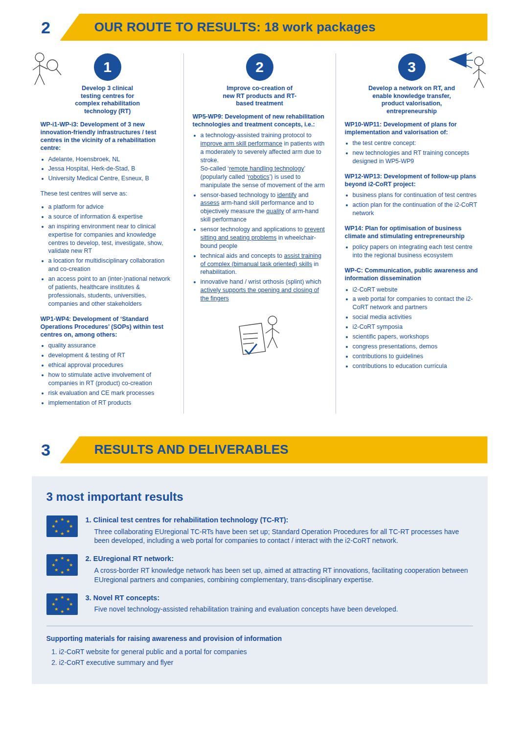2
OUR ROUTE TO RESULTS: 18 work packages
1
Develop 3 clinical
testing centres for
complex rehabilitation
technology (RT)
WP-i1-WP-i3: Development of 3 new innovation-friendly infrastructures / test centres in the vicinity of a rehabilitation centre:
Adelante, Hoensbroek, NL
Jessa Hospital, Herk-de-Stad, B
University Medical Centre, Esneux, B
These test centres will serve as:
a platform for advice
a source of information & expertise
an inspiring environment near to clinical expertise for companies and knowledge centres to develop, test, investigate, show, validate new RT
a location for multidisciplinary collaboration and co-creation
an access point to an (inter-)national network of patients, healthcare institutes & professionals, students, universities, companies and other stakeholders
WP1-WP4: Development of ‘Standard Operations Procedures’ (SOPs) within test centres on, among others:
quality assurance
development & testing of RT
ethical approval procedures
how to stimulate active involvement of companies in RT (product) co-creation
risk evaluation and CE mark processes
implementation of RT products
2
Improve co-creation of
new RT products and RT-
based treatment
WP5-WP9: Development of new rehabilitation technologies and treatment concepts, i.e.:
a technology-assisted training protocol to improve arm skill performance in patients with a moderately to severely affected arm due to stroke.
So-called ‘remote handling technology’ (popularly called ‘robotics’) is used to manipulate the sense of movement of the arm
sensor-based technology to identify and assess arm-hand skill performance and to objectively measure the quality of arm-hand skill performance
sensor technology and applications to prevent sitting and seating problems in wheelchair-bound people
technical aids and concepts to assist training of complex (bimanual task oriented) skills in rehabilitation.
innovative hand / wrist orthosis (splint) which actively supports the opening and closing of the fingers
3
Develop a network on RT, and
enable knowledge transfer,
product valorisation,
entrepreneurship
WP10-WP11: Development of plans for implementation and valorisation of:
the test centre concept:
new technologies and RT training concepts designed in WP5-WP9
WP12-WP13: Development of follow-up plans beyond i2-CoRT project:
business plans for continuation of test centres
action plan for the continuation of the i2-CoRT network
WP14: Plan for optimisation of business climate and stimulating entrepreneurship
policy papers on integrating each test centre into the regional business ecosystem
WP-C: Communication, public awareness and information dissemination
i2-CoRT website
a web portal for companies to contact the i2-CoRT network and partners
social media activities
i2-CoRT symposia
scientific papers, workshops
congress presentations, demos
contributions to guidelines
contributions to education curricula
3
RESULTS AND DELIVERABLES
3 most important results
★ ★ ★ ★ ★ ★ ★ ★
1. Clinical test centres for rehabilitation technology (TC-RT):
Three collaborating EUregional TC-RTs have been set up; Standard Operation Procedures for all TC-RT processes have been developed, including a web portal for companies to contact / interact with the i2-CoRT network.
★ ★ ★ ★ ★ ★ ★ ★
2. EUregional RT network:
A cross-border RT knowledge network has been set up, aimed at attracting RT innovations, facilitating cooperation between EUregional partners and companies, combining complementary, trans-disciplinary expertise.
★ ★ ★ ★ ★ ★ ★ ★
3. Novel RT concepts:
Five novel technology-assisted rehabilitation training and evaluation concepts have been developed.
Supporting materials for raising awareness and provision of information
i2-CoRT website for general public and a portal for companies
i2-CoRT executive summary and flyer